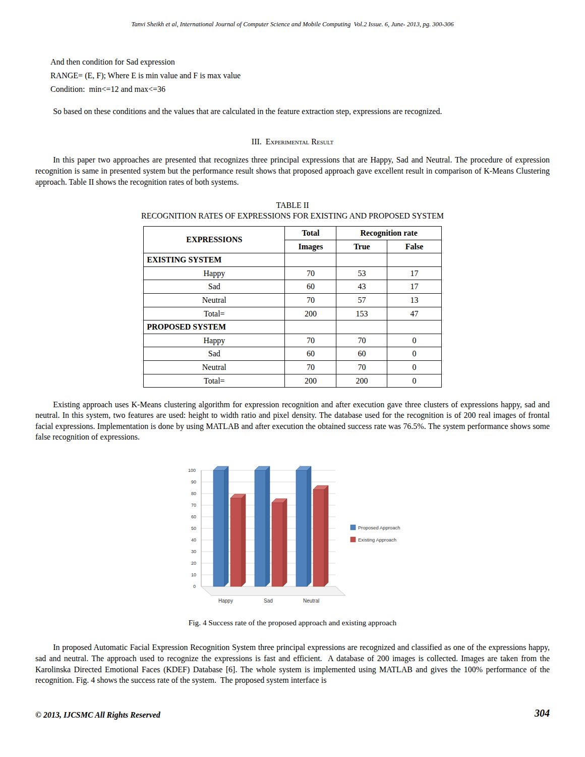Tanvi Sheikh et al, International Journal of Computer Science and Mobile Computing Vol.2 Issue. 6, June- 2013, pg. 300-306
And then condition for Sad expression
RANGE= (E, F); Where E is min value and F is max value
Condition: min<=12 and max<=36
So based on these conditions and the values that are calculated in the feature extraction step, expressions are recognized.
III. Experimental Result
In this paper two approaches are presented that recognizes three principal expressions that are Happy, Sad and Neutral. The procedure of expression recognition is same in presented system but the performance result shows that proposed approach gave excellent result in comparison of K-Means Clustering approach. Table II shows the recognition rates of both systems.
TABLE II
RECOGNITION RATES OF EXPRESSIONS FOR EXISTING AND PROPOSED SYSTEM
| EXPRESSIONS | Total | Recognition rate |
| --- | --- | --- |
| Images | True | False |
| EXISTING SYSTEM | | | |
| Happy | 70 | 53 | 17 |
| Sad | 60 | 43 | 17 |
| Neutral | 70 | 57 | 13 |
| Total= | 200 | 153 | 47 |
| PROPOSED SYSTEM | | | |
| Happy | 70 | 70 | 0 |
| Sad | 60 | 60 | 0 |
| Neutral | 70 | 70 | 0 |
| Total= | 200 | 200 | 0 |
Existing approach uses K-Means clustering algorithm for expression recognition and after execution gave three clusters of expressions happy, sad and neutral. In this system, two features are used: height to width ratio and pixel density. The database used for the recognition is of 200 real images of frontal facial expressions. Implementation is done by using MATLAB and after execution the obtained success rate was 76.5%. The system performance shows some false recognition of expressions.
100 90 80 70 60 50 40 30 20 10 0 Happy Sad Neutral Proposed Approach Existing Approach
Fig. 4 Success rate of the proposed approach and existing approach
In proposed Automatic Facial Expression Recognition System three principal expressions are recognized and classified as one of the expressions happy, sad and neutral. The approach used to recognize the expressions is fast and efficient. A database of 200 images is collected. Images are taken from the Karolinska Directed Emotional Faces (KDEF) Database [6]. The whole system is implemented using MATLAB and gives the 100% performance of the recognition. Fig. 4 shows the success rate of the system. The proposed system interface is
© 2013, IJCSMC All Rights Reserved
304